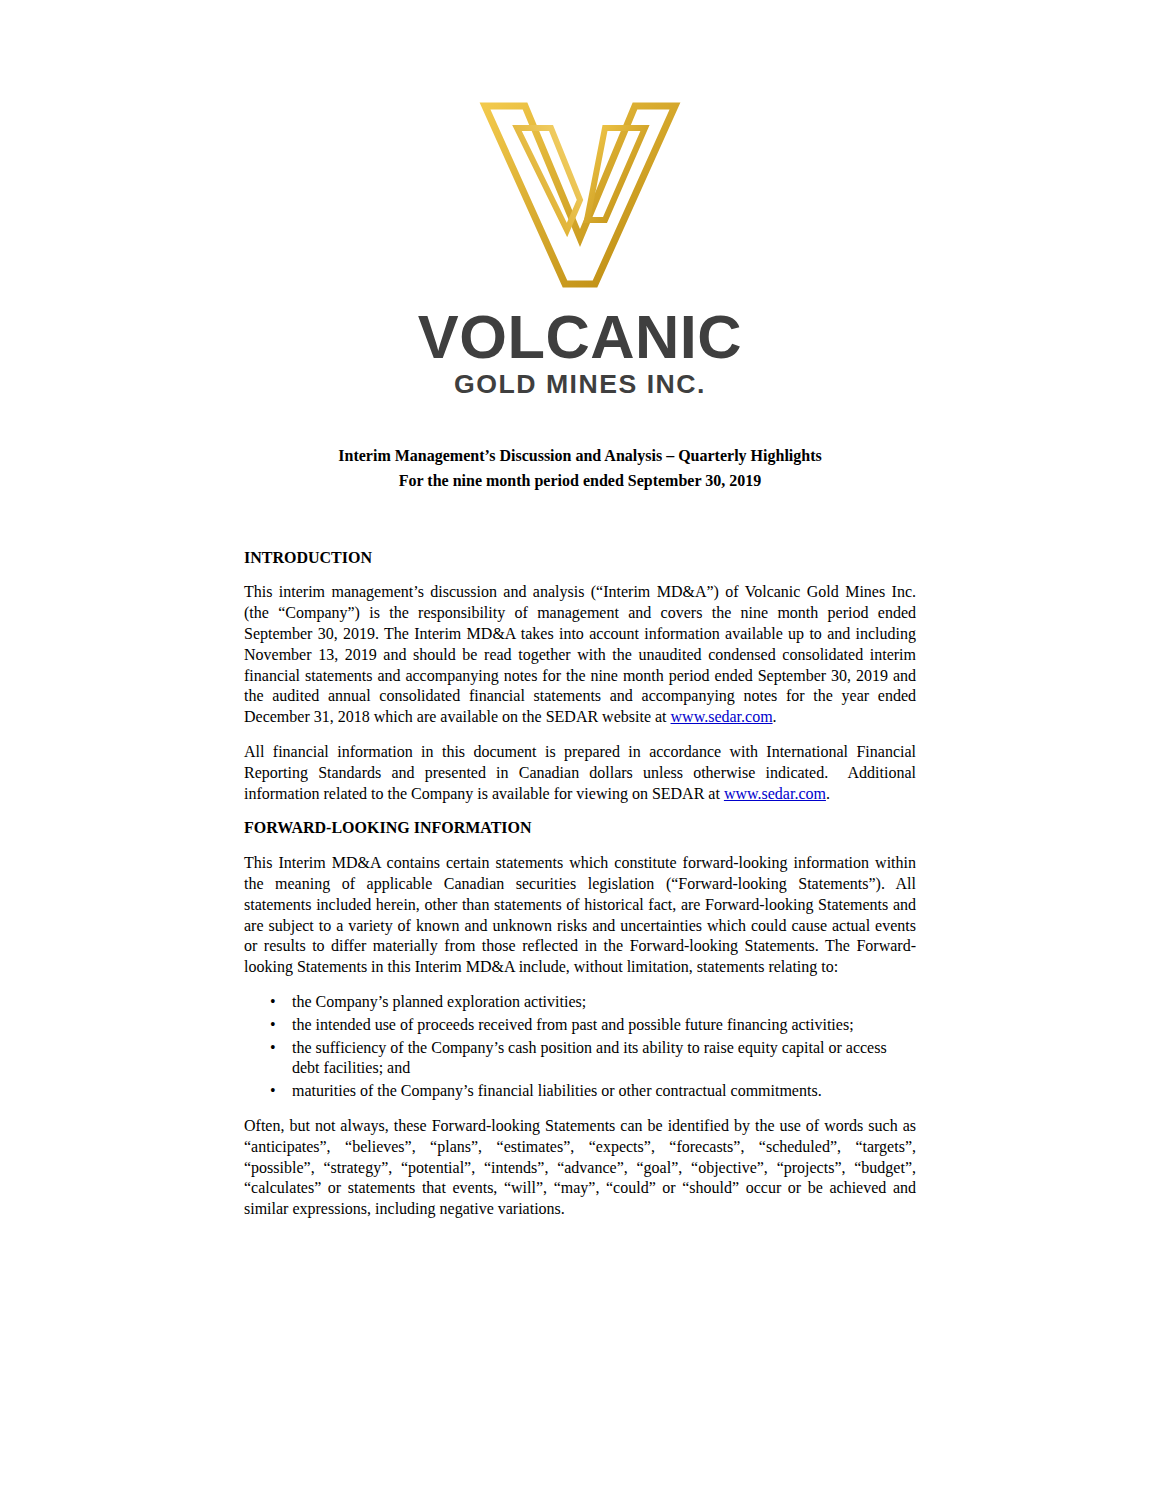VOLCANIC
GOLD MINES INC.
Interim Management’s Discussion and Analysis – Quarterly Highlights
For the nine month period ended September 30, 2019
Introduction
This interim management’s discussion and analysis (“Interim MD&A”) of Volcanic Gold Mines Inc. (the “Company”) is the responsibility of management and covers the nine month period ended September 30, 2019. The Interim MD&A takes into account information available up to and including November 13, 2019 and should be read together with the unaudited condensed consolidated interim financial statements and accompanying notes for the nine month period ended September 30, 2019 and the audited annual consolidated financial statements and accompanying notes for the year ended December 31, 2018 which are available on the SEDAR website at www.sedar.com.
All financial information in this document is prepared in accordance with International Financial Reporting Standards and presented in Canadian dollars unless otherwise indicated. Additional information related to the Company is available for viewing on SEDAR at www.sedar.com.
Forward-Looking Information
This Interim MD&A contains certain statements which constitute forward-looking information within the meaning of applicable Canadian securities legislation (“Forward-looking Statements”). All statements included herein, other than statements of historical fact, are Forward-looking Statements and are subject to a variety of known and unknown risks and uncertainties which could cause actual events or results to differ materially from those reflected in the Forward-looking Statements. The Forward-looking Statements in this Interim MD&A include, without limitation, statements relating to:
the Company’s planned exploration activities;
the intended use of proceeds received from past and possible future financing activities;
the sufficiency of the Company’s cash position and its ability to raise equity capital or access debt facilities; and
maturities of the Company’s financial liabilities or other contractual commitments.
Often, but not always, these Forward-looking Statements can be identified by the use of words such as “anticipates”, “believes”, “plans”, “estimates”, “expects”, “forecasts”, “scheduled”, “targets”, “possible”, “strategy”, “potential”, “intends”, “advance”, “goal”, “objective”, “projects”, “budget”, “calculates” or statements that events, “will”, “may”, “could” or “should” occur or be achieved and similar expressions, including negative variations.